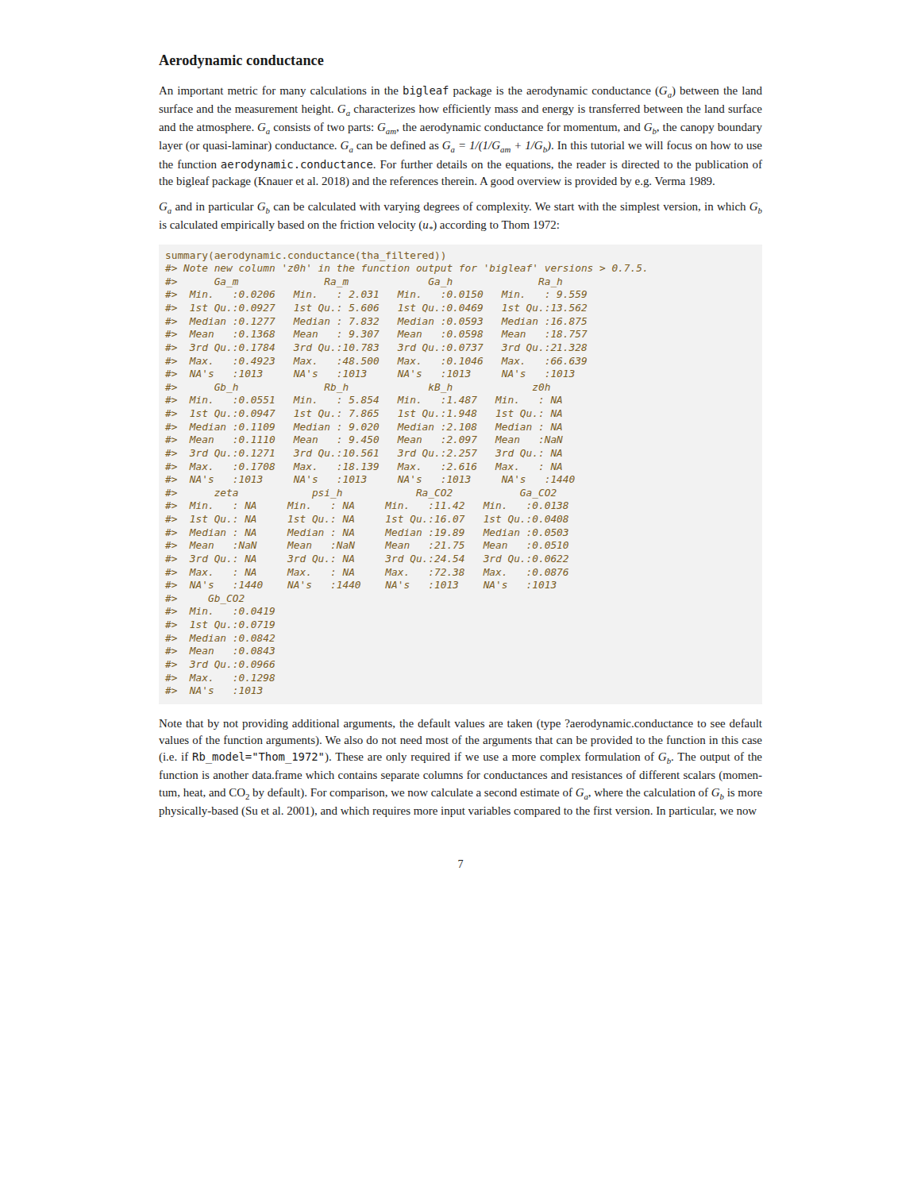Aerodynamic conductance
An important metric for many calculations in the bigleaf package is the aerodynamic conductance (Ga) between the land surface and the measurement height. Ga characterizes how efficiently mass and energy is transferred between the land surface and the atmosphere. Ga consists of two parts: Gam, the aerodynamic conductance for momentum, and Gb, the canopy boundary layer (or quasi-laminar) conductance. Ga can be defined as Ga = 1/(1/Gam + 1/Gb). In this tutorial we will focus on how to use the function aerodynamic.conductance. For further details on the equations, the reader is directed to the publication of the bigleaf package (Knauer et al. 2018) and the references therein. A good overview is provided by e.g. Verma 1989.
Ga and in particular Gb can be calculated with varying degrees of complexity. We start with the simplest version, in which Gb is calculated empirically based on the friction velocity (u*) according to Thom 1972:
summary(aerodynamic.conductance(tha_filtered)) #> Note new column 'z0h' in the function output for 'bigleaf' versions > 0.7.5. #> Ga_m Ra_m Ga_h Ra_h #> Min. :0.0206 Min. : 2.031 Min. :0.0150 Min. : 9.559 #> 1st Qu.:0.0927 1st Qu.: 5.606 1st Qu.:0.0469 1st Qu.:13.562 #> Median :0.1277 Median : 7.832 Median :0.0593 Median :16.875 #> Mean :0.1368 Mean : 9.307 Mean :0.0598 Mean :18.757 #> 3rd Qu.:0.1784 3rd Qu.:10.783 3rd Qu.:0.0737 3rd Qu.:21.328 #> Max. :0.4923 Max. :48.500 Max. :0.1046 Max. :66.639 #> NA's :1013 NA's :1013 NA's :1013 NA's :1013 #> Gb_h Rb_h kB_h z0h #> Min. :0.0551 Min. : 5.854 Min. :1.487 Min. : NA #> 1st Qu.:0.0947 1st Qu.: 7.865 1st Qu.:1.948 1st Qu.: NA #> Median :0.1109 Median : 9.020 Median :2.108 Median : NA #> Mean :0.1110 Mean : 9.450 Mean :2.097 Mean :NaN #> 3rd Qu.:0.1271 3rd Qu.:10.561 3rd Qu.:2.257 3rd Qu.: NA #> Max. :0.1708 Max. :18.139 Max. :2.616 Max. : NA #> NA's :1013 NA's :1013 NA's :1013 NA's :1440 #> zeta psi_h Ra_CO2 Ga_CO2 #> Min. : NA Min. : NA Min. :11.42 Min. :0.0138 #> 1st Qu.: NA 1st Qu.: NA 1st Qu.:16.07 1st Qu.:0.0408 #> Median : NA Median : NA Median :19.89 Median :0.0503 #> Mean :NaN Mean :NaN Mean :21.75 Mean :0.0510 #> 3rd Qu.: NA 3rd Qu.: NA 3rd Qu.:24.54 3rd Qu.:0.0622 #> Max. : NA Max. : NA Max. :72.38 Max. :0.0876 #> NA's :1440 NA's :1440 NA's :1013 NA's :1013 #> Gb_CO2 #> Min. :0.0419 #> 1st Qu.:0.0719 #> Median :0.0842 #> Mean :0.0843 #> 3rd Qu.:0.0966 #> Max. :0.1298 #> NA's :1013
Note that by not providing additional arguments, the default values are taken (type ?aerodynamic.conductance to see default values of the function arguments). We also do not need most of the arguments that can be provided to the function in this case (i.e. if Rb_model="Thom_1972"). These are only required if we use a more complex formulation of Gb. The output of the function is another data.frame which contains separate columns for conductances and resistances of different scalars (momentum, heat, and CO2 by default). For comparison, we now calculate a second estimate of Ga, where the calculation of Gb is more physically-based (Su et al. 2001), and which requires more input variables compared to the first version. In particular, we now
7